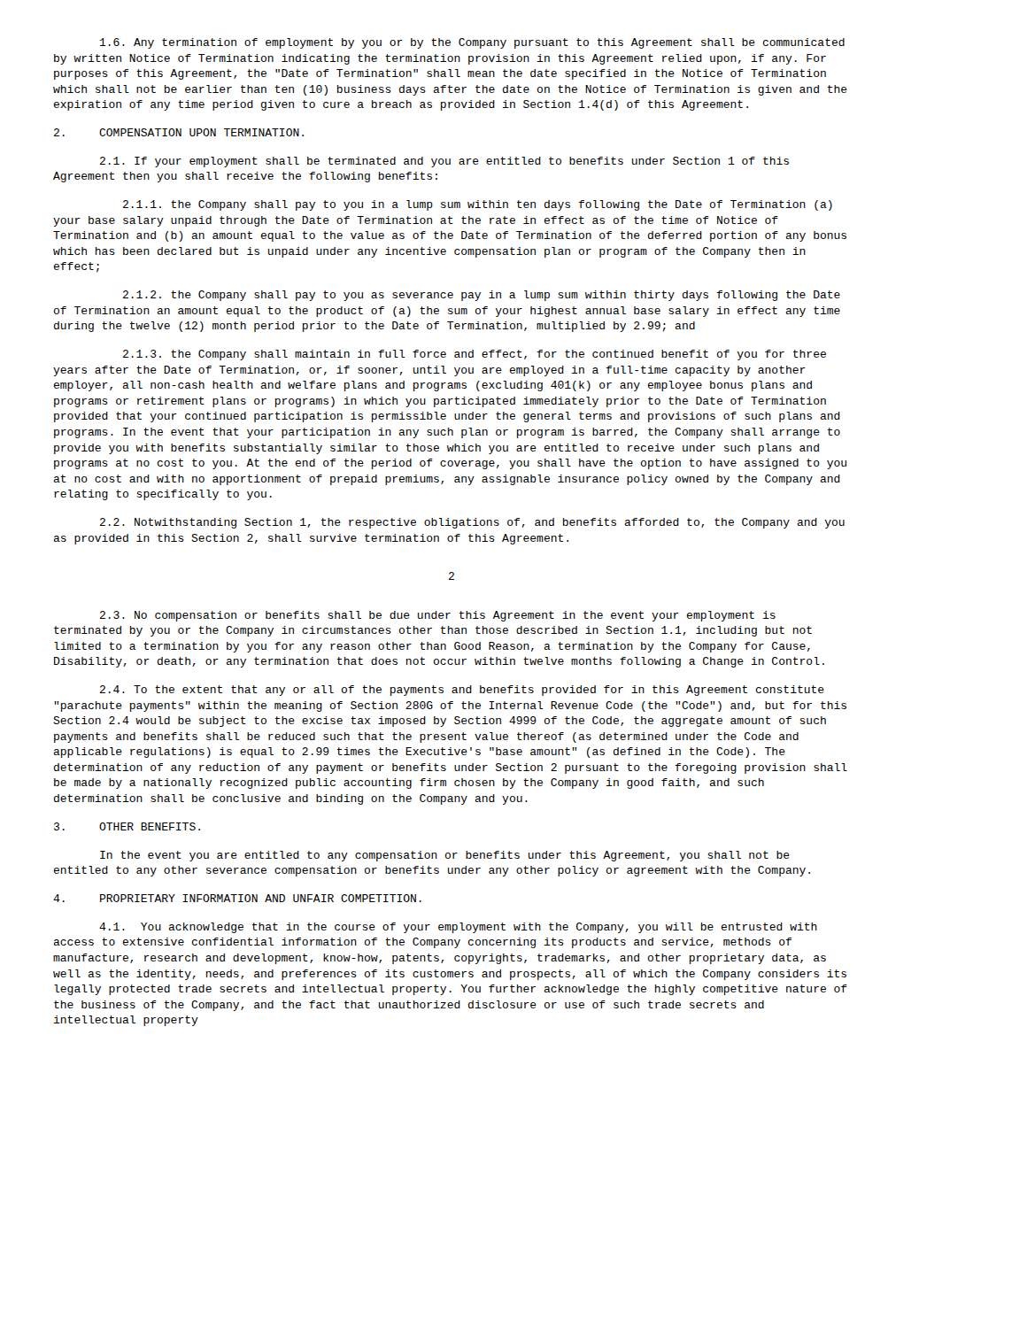1.6. Any termination of employment by you or by the Company pursuant to this Agreement shall be communicated by written Notice of Termination indicating the termination provision in this Agreement relied upon, if any. For purposes of this Agreement, the "Date of Termination" shall mean the date specified in the Notice of Termination which shall not be earlier than ten (10) business days after the date on the Notice of Termination is given and the expiration of any time period given to cure a breach as provided in Section 1.4(d) of this Agreement.
2. COMPENSATION UPON TERMINATION.
2.1. If your employment shall be terminated and you are entitled to benefits under Section 1 of this Agreement then you shall receive the following benefits:
2.1.1. the Company shall pay to you in a lump sum within ten days following the Date of Termination (a) your base salary unpaid through the Date of Termination at the rate in effect as of the time of Notice of Termination and (b) an amount equal to the value as of the Date of Termination of the deferred portion of any bonus which has been declared but is unpaid under any incentive compensation plan or program of the Company then in effect;
2.1.2. the Company shall pay to you as severance pay in a lump sum within thirty days following the Date of Termination an amount equal to the product of (a) the sum of your highest annual base salary in effect any time during the twelve (12) month period prior to the Date of Termination, multiplied by 2.99; and
2.1.3. the Company shall maintain in full force and effect, for the continued benefit of you for three years after the Date of Termination, or, if sooner, until you are employed in a full-time capacity by another employer, all non-cash health and welfare plans and programs (excluding 401(k) or any employee bonus plans and programs or retirement plans or programs) in which you participated immediately prior to the Date of Termination provided that your continued participation is permissible under the general terms and provisions of such plans and programs. In the event that your participation in any such plan or program is barred, the Company shall arrange to provide you with benefits substantially similar to those which you are entitled to receive under such plans and programs at no cost to you. At the end of the period of coverage, you shall have the option to have assigned to you at no cost and with no apportionment of prepaid premiums, any assignable insurance policy owned by the Company and relating to specifically to you.
2.2. Notwithstanding Section 1, the respective obligations of, and benefits afforded to, the Company and you as provided in this Section 2, shall survive termination of this Agreement.
2
2.3. No compensation or benefits shall be due under this Agreement in the event your employment is terminated by you or the Company in circumstances other than those described in Section 1.1, including but not limited to a termination by you for any reason other than Good Reason, a termination by the Company for Cause, Disability, or death, or any termination that does not occur within twelve months following a Change in Control.
2.4. To the extent that any or all of the payments and benefits provided for in this Agreement constitute "parachute payments" within the meaning of Section 280G of the Internal Revenue Code (the "Code") and, but for this Section 2.4 would be subject to the excise tax imposed by Section 4999 of the Code, the aggregate amount of such payments and benefits shall be reduced such that the present value thereof (as determined under the Code and applicable regulations) is equal to 2.99 times the Executive's "base amount" (as defined in the Code). The determination of any reduction of any payment or benefits under Section 2 pursuant to the foregoing provision shall be made by a nationally recognized public accounting firm chosen by the Company in good faith, and such determination shall be conclusive and binding on the Company and you.
3. OTHER BENEFITS.
In the event you are entitled to any compensation or benefits under this Agreement, you shall not be entitled to any other severance compensation or benefits under any other policy or agreement with the Company.
4. PROPRIETARY INFORMATION AND UNFAIR COMPETITION.
4.1. You acknowledge that in the course of your employment with the Company, you will be entrusted with access to extensive confidential information of the Company concerning its products and service, methods of manufacture, research and development, know-how, patents, copyrights, trademarks, and other proprietary data, as well as the identity, needs, and preferences of its customers and prospects, all of which the Company considers its legally protected trade secrets and intellectual property. You further acknowledge the highly competitive nature of the business of the Company, and the fact that unauthorized disclosure or use of such trade secrets and intellectual property